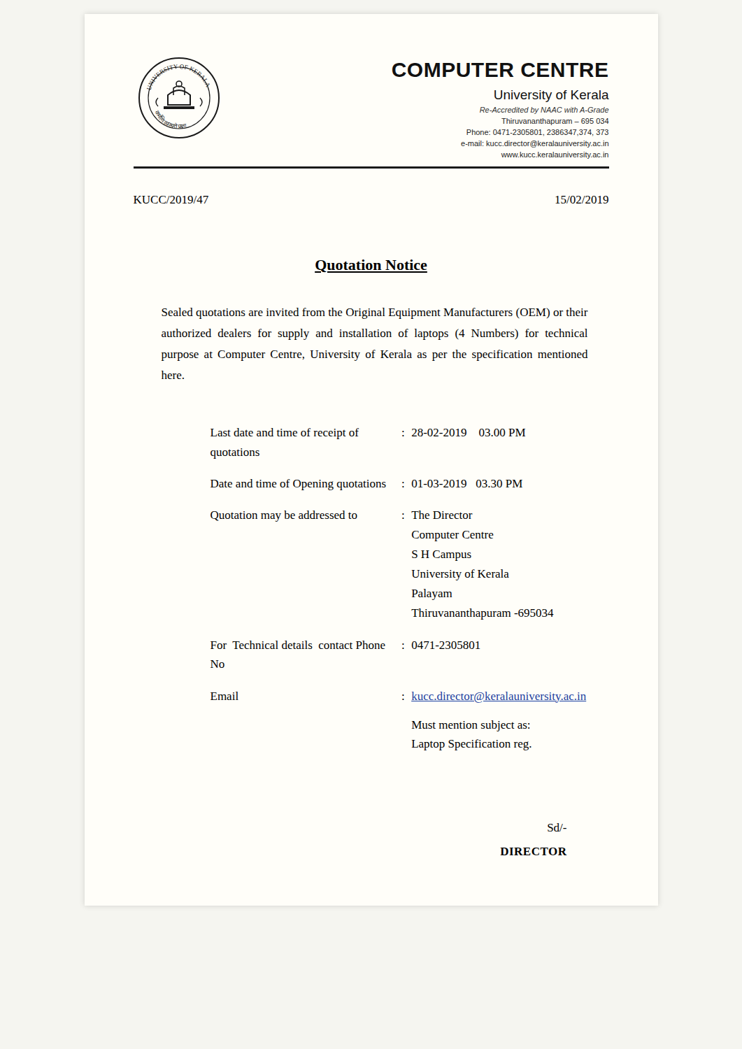UNIVERSITY OF KERALA कर्मणि व्यज्यते प्रज्ञा
COMPUTER CENTRE
University of Kerala
Re-Accredited by NAAC with A-Grade
Thiruvananthapuram – 695 034
Phone: 0471-2305801, 2386347,374, 373
e-mail: kucc.director@keralauniversity.ac.in
www.kucc.keralauniversity.ac.in
KUCC/2019/47 15/02/2019
Quotation Notice
Sealed quotations are invited from the Original Equipment Manufacturers (OEM) or their authorized dealers for supply and installation of laptops (4 Numbers) for technical purpose at Computer Centre, University of Kerala as per the specification mentioned here.
| Last date and time of receipt of quotations | : | 28-02-2019 03.00 PM |
| Date and time of Opening quotations | : | 01-03-2019 03.30 PM |
| Quotation may be addressed to | : | The Director Computer Centre S H Campus University of Kerala Palayam Thiruvananthapuram -695034 |
| For Technical details contact Phone No | : | 0471-2305801 |
| Email | : | kucc.director@keralauniversity.ac.in Must mention subject as: Laptop Specification reg. |
Sd/-
DIRECTOR